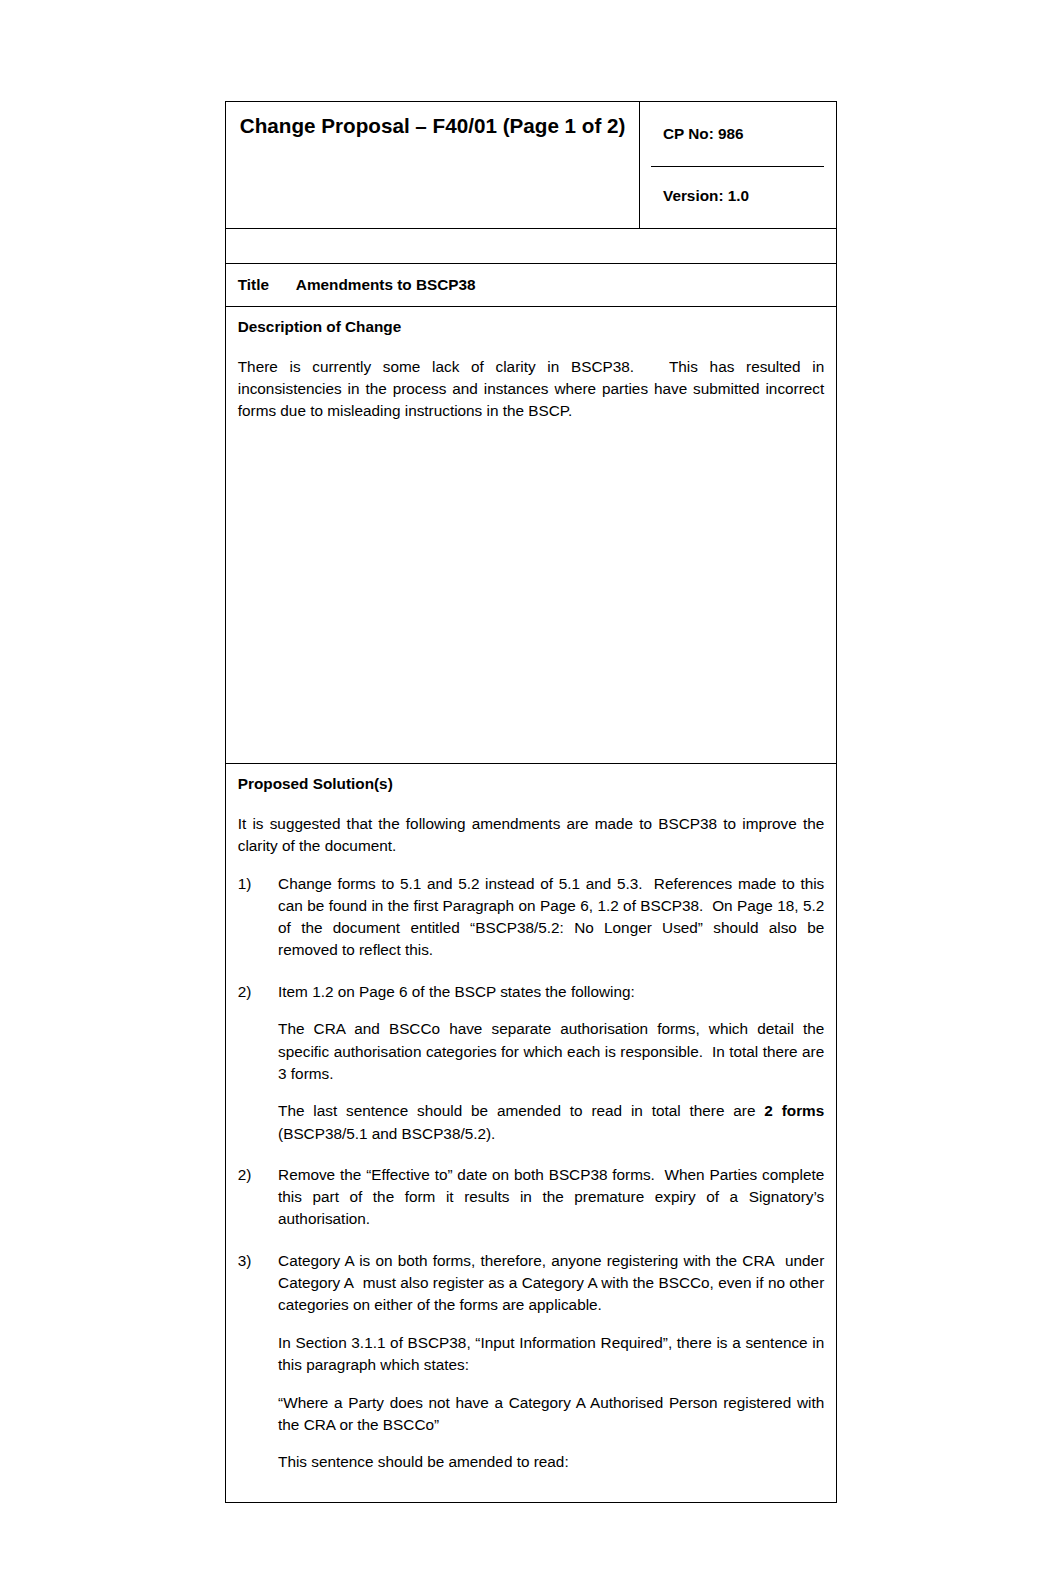| Change Proposal – F40/01 (Page 1 of 2) | CP No: 986 Version: 1.0 |
| Title Amendments to BSCP38 |
| Description of Change There is currently some lack of clarity in BSCP38. This has resulted in inconsistencies in the process and instances where parties have submitted incorrect forms due to misleading instructions in the BSCP. |
| Proposed Solution(s) It is suggested that the following amendments are made to BSCP38 to improve the clarity of the document. 1) Change forms to 5.1 and 5.2 instead of 5.1 and 5.3. References made to this can be found in the first Paragraph on Page 6, 1.2 of BSCP38. On Page 18, 5.2 of the document entitled “BSCP38/5.2: No Longer Used” should also be removed to reflect this. 2) Item 1.2 on Page 6 of the BSCP states the following: The CRA and BSCCo have separate authorisation forms, which detail the specific authorisation categories for which each is responsible. In total there are 3 forms. The last sentence should be amended to read in total there are 2 forms (BSCP38/5.1 and BSCP38/5.2). 2) Remove the “Effective to” date on both BSCP38 forms. When Parties complete this part of the form it results in the premature expiry of a Signatory’s authorisation. 3) Category A is on both forms, therefore, anyone registering with the CRA under Category A must also register as a Category A with the BSCCo, even if no other categories on either of the forms are applicable. In Section 3.1.1 of BSCP38, “Input Information Required”, there is a sentence in this paragraph which states: “Where a Party does not have a Category A Authorised Person registered with the CRA or the BSCCo” This sentence should be amended to read: |